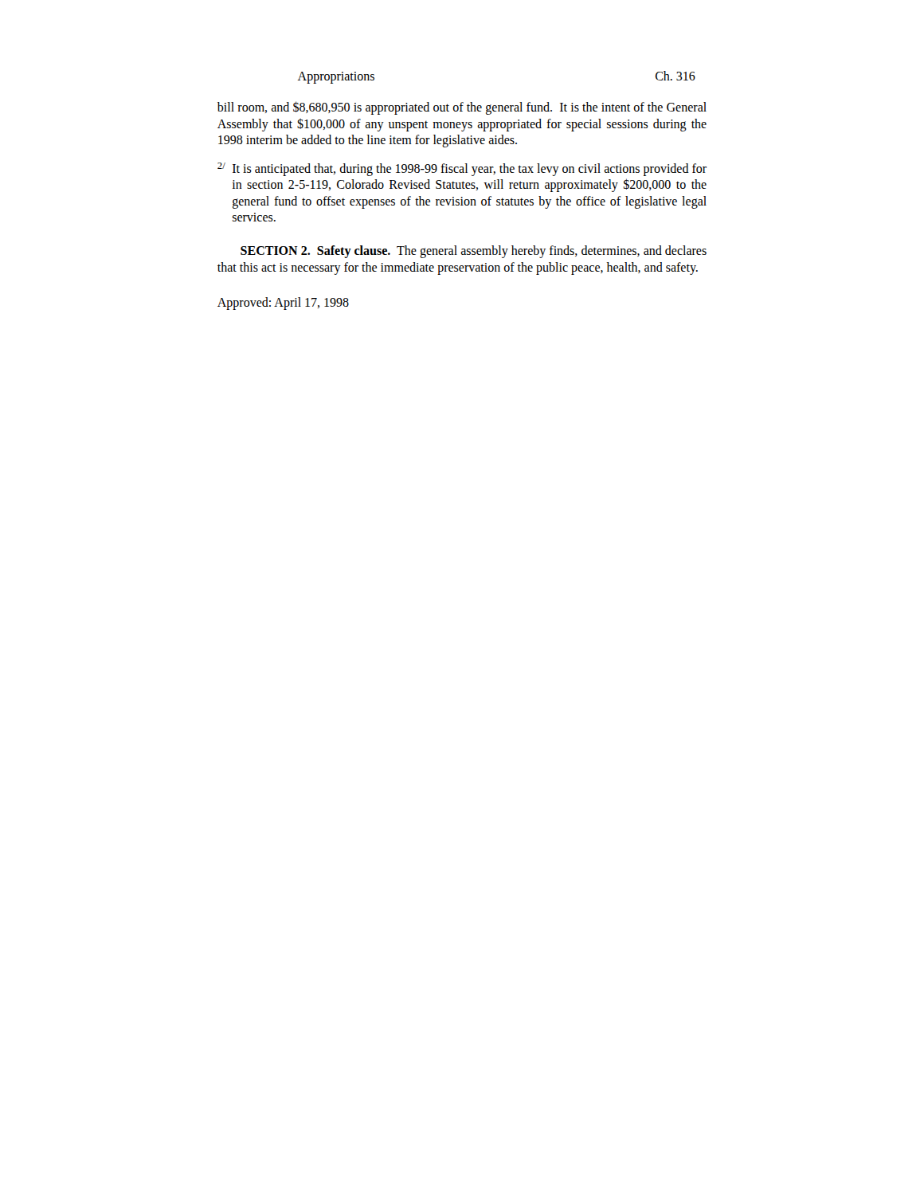Appropriations Ch. 316
bill room, and $8,680,950 is appropriated out of the general fund. It is the intent of the General Assembly that $100,000 of any unspent moneys appropriated for special sessions during the 1998 interim be added to the line item for legislative aides.
2/It is anticipated that, during the 1998-99 fiscal year, the tax levy on civil actions provided for in section 2-5-119, Colorado Revised Statutes, will return approximately $200,000 to the general fund to offset expenses of the revision of statutes by the office of legislative legal services.
SECTION 2. Safety clause. The general assembly hereby finds, determines, and declares that this act is necessary for the immediate preservation of the public peace, health, and safety.
Approved: April 17, 1998